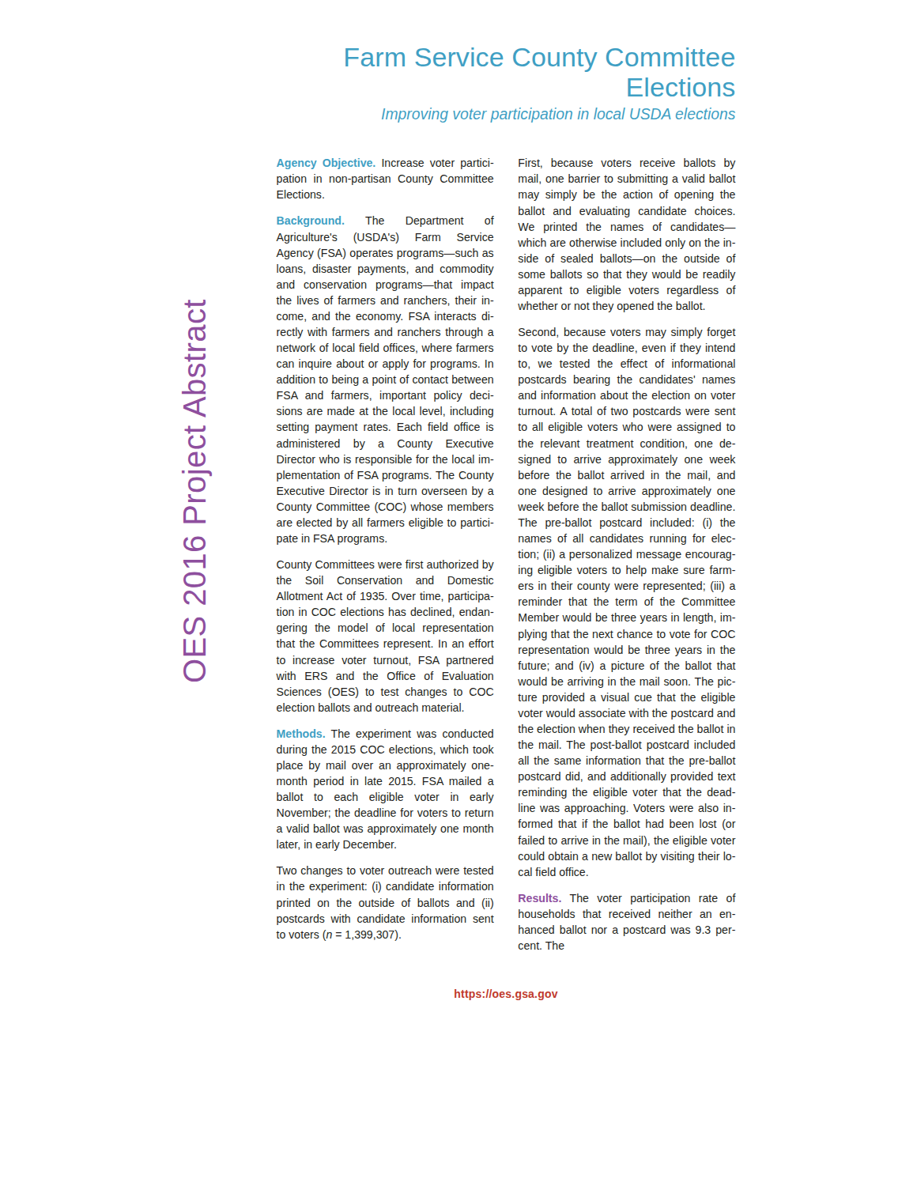Farm Service County Committee Elections
Improving voter participation in local USDA elections
OES 2016 Project Abstract
Agency Objective. Increase voter participation in non-partisan County Committee Elections.
Background. The Department of Agriculture's (USDA's) Farm Service Agency (FSA) operates programs—such as loans, disaster payments, and commodity and conservation programs—that impact the lives of farmers and ranchers, their income, and the economy. FSA interacts directly with farmers and ranchers through a network of local field offices, where farmers can inquire about or apply for programs. In addition to being a point of contact between FSA and farmers, important policy decisions are made at the local level, including setting payment rates. Each field office is administered by a County Executive Director who is responsible for the local implementation of FSA programs. The County Executive Director is in turn overseen by a County Committee (COC) whose members are elected by all farmers eligible to participate in FSA programs.
County Committees were first authorized by the Soil Conservation and Domestic Allotment Act of 1935. Over time, participation in COC elections has declined, endangering the model of local representation that the Committees represent. In an effort to increase voter turnout, FSA partnered with ERS and the Office of Evaluation Sciences (OES) to test changes to COC election ballots and outreach material.
Methods. The experiment was conducted during the 2015 COC elections, which took place by mail over an approximately one-month period in late 2015. FSA mailed a ballot to each eligible voter in early November; the deadline for voters to return a valid ballot was approximately one month later, in early December.
Two changes to voter outreach were tested in the experiment: (i) candidate information printed on the outside of ballots and (ii) postcards with candidate information sent to voters (n = 1,399,307).
First, because voters receive ballots by mail, one barrier to submitting a valid ballot may simply be the action of opening the ballot and evaluating candidate choices. We printed the names of candidates—which are otherwise included only on the inside of sealed ballots—on the outside of some ballots so that they would be readily apparent to eligible voters regardless of whether or not they opened the ballot.
Second, because voters may simply forget to vote by the deadline, even if they intend to, we tested the effect of informational postcards bearing the candidates' names and information about the election on voter turnout. A total of two postcards were sent to all eligible voters who were assigned to the relevant treatment condition, one designed to arrive approximately one week before the ballot arrived in the mail, and one designed to arrive approximately one week before the ballot submission deadline. The pre-ballot postcard included: (i) the names of all candidates running for election; (ii) a personalized message encouraging eligible voters to help make sure farmers in their county were represented; (iii) a reminder that the term of the Committee Member would be three years in length, implying that the next chance to vote for COC representation would be three years in the future; and (iv) a picture of the ballot that would be arriving in the mail soon. The picture provided a visual cue that the eligible voter would associate with the postcard and the election when they received the ballot in the mail. The post-ballot postcard included all the same information that the pre-ballot postcard did, and additionally provided text reminding the eligible voter that the deadline was approaching. Voters were also informed that if the ballot had been lost (or failed to arrive in the mail), the eligible voter could obtain a new ballot by visiting their local field office.
Results. The voter participation rate of households that received neither an enhanced ballot nor a postcard was 9.3 percent. The
https://oes.gsa.gov